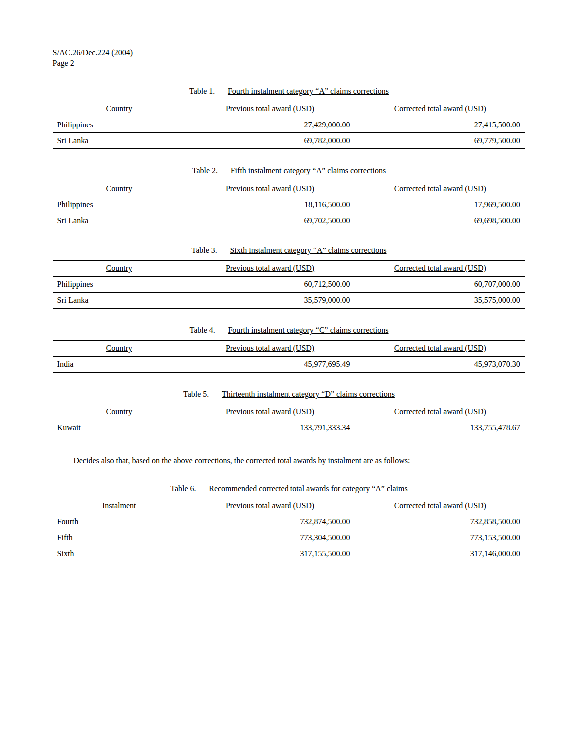S/AC.26/Dec.224 (2004)
Page 2
Table 1. Fourth instalment category “A” claims corrections
| Country | Previous total award (USD) | Corrected total award (USD) |
| --- | --- | --- |
| Philippines | 27,429,000.00 | 27,415,500.00 |
| Sri Lanka | 69,782,000.00 | 69,779,500.00 |
Table 2. Fifth instalment category “A” claims corrections
| Country | Previous total award (USD) | Corrected total award (USD) |
| --- | --- | --- |
| Philippines | 18,116,500.00 | 17,969,500.00 |
| Sri Lanka | 69,702,500.00 | 69,698,500.00 |
Table 3. Sixth instalment category “A” claims corrections
| Country | Previous total award (USD) | Corrected total award (USD) |
| --- | --- | --- |
| Philippines | 60,712,500.00 | 60,707,000.00 |
| Sri Lanka | 35,579,000.00 | 35,575,000.00 |
Table 4. Fourth instalment category “C” claims corrections
| Country | Previous total award (USD) | Corrected total award (USD) |
| --- | --- | --- |
| India | 45,977,695.49 | 45,973,070.30 |
Table 5. Thirteenth instalment category “D” claims corrections
| Country | Previous total award (USD) | Corrected total award (USD) |
| --- | --- | --- |
| Kuwait | 133,791,333.34 | 133,755,478.67 |
Decides also that, based on the above corrections, the corrected total awards by instalment are as follows:
Table 6. Recommended corrected total awards for category “A” claims
| Instalment | Previous total award (USD) | Corrected total award (USD) |
| --- | --- | --- |
| Fourth | 732,874,500.00 | 732,858,500.00 |
| Fifth | 773,304,500.00 | 773,153,500.00 |
| Sixth | 317,155,500.00 | 317,146,000.00 |